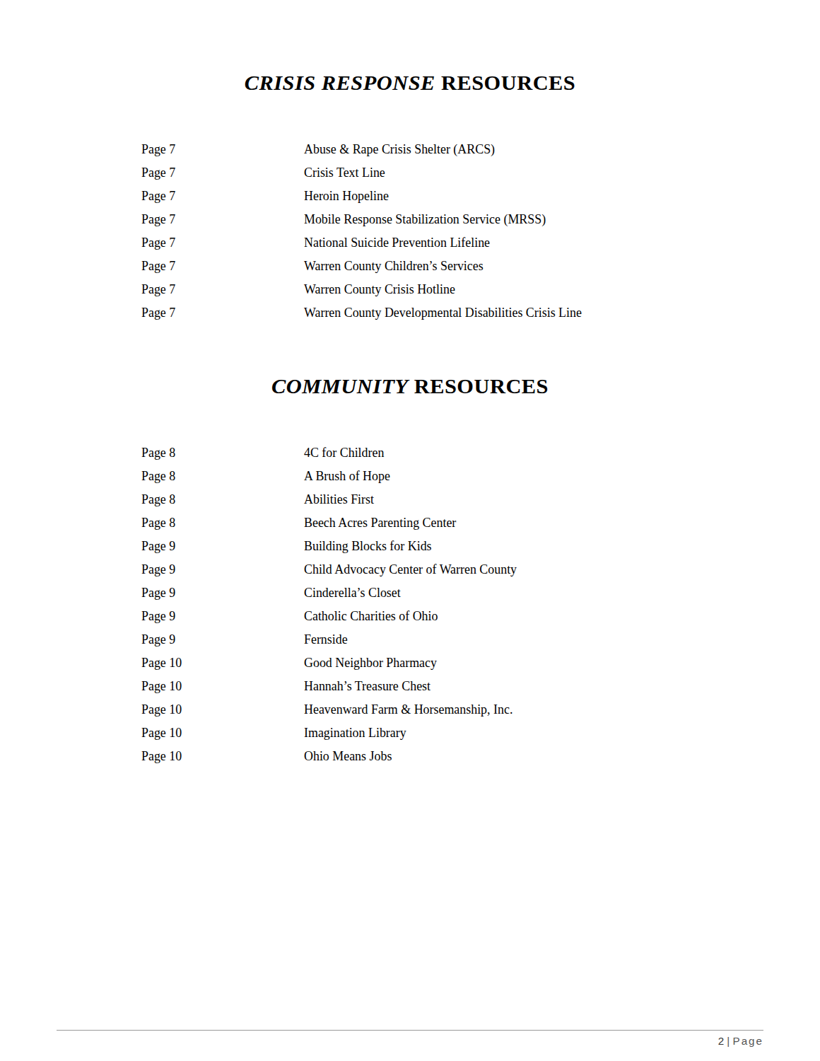CRISIS RESPONSE RESOURCES
| Page 7 | Abuse & Rape Crisis Shelter (ARCS) |
| Page 7 | Crisis Text Line |
| Page 7 | Heroin Hopeline |
| Page 7 | Mobile Response Stabilization Service (MRSS) |
| Page 7 | National Suicide Prevention Lifeline |
| Page 7 | Warren County Children’s Services |
| Page 7 | Warren County Crisis Hotline |
| Page 7 | Warren County Developmental Disabilities Crisis Line |
COMMUNITY RESOURCES
| Page 8 | 4C for Children |
| Page 8 | A Brush of Hope |
| Page 8 | Abilities First |
| Page 8 | Beech Acres Parenting Center |
| Page 9 | Building Blocks for Kids |
| Page 9 | Child Advocacy Center of Warren County |
| Page 9 | Cinderella’s Closet |
| Page 9 | Catholic Charities of Ohio |
| Page 9 | Fernside |
| Page 10 | Good Neighbor Pharmacy |
| Page 10 | Hannah’s Treasure Chest |
| Page 10 | Heavenward Farm & Horsemanship, Inc. |
| Page 10 | Imagination Library |
| Page 10 | Ohio Means Jobs |
2 | Page